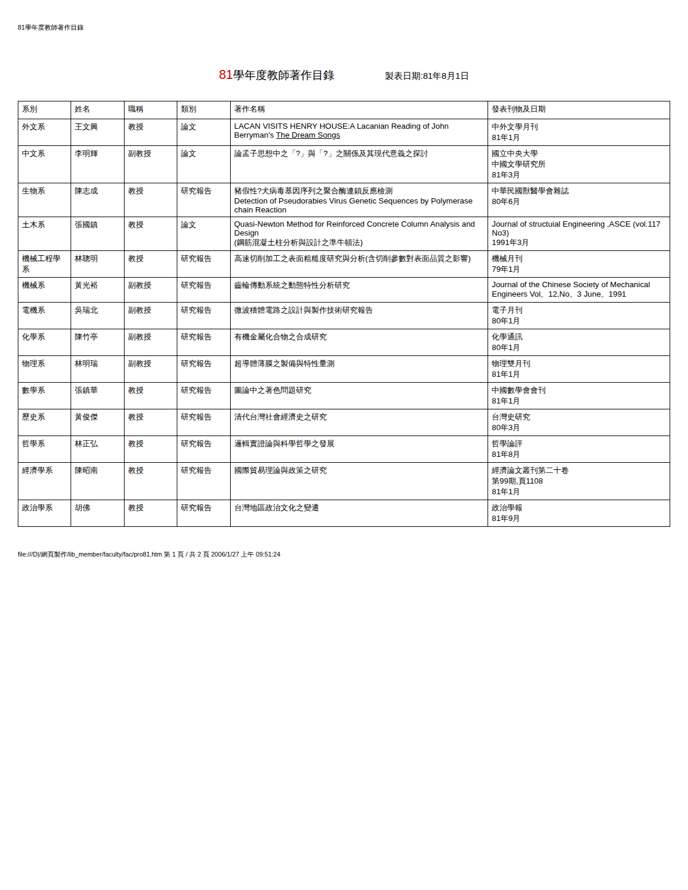81學年度教師著作目錄
81學年度教師著作目錄 製表日期:81年8月1日
| 系別 | 姓名 | 職稱 | 類別 | 著作名稱 | 發表刊物及日期 |
| --- | --- | --- | --- | --- | --- |
| 外文系 | 王文興 | 教授 | 論文 | LACAN VISITS HENRY HOUSE:A Lacanian Reading of John Berryman's The Dream Songs | 中外文學月刊 81年1月 |
| 中文系 | 李明輝 | 副教授 | 論文 | 論孟子思想中之「?」與「?」之關係及其現代意義之探討 | 國立中央大學 中國文學研究所 81年3月 |
| 生物系 | 陳志成 | 教授 | 研究報告 | 豬假性?犬病毒基因序列之聚合酶連鎖反應檢測 Detection of Pseudorabies Virus Genetic Sequences by Polymerase chain Reaction | 中華民國獸醫學會雜誌 80年6月 |
| 土木系 | 張國鎮 | 教授 | 論文 | Quasi-Newton Method for Reinforced Concrete Column Analysis and Design (鋼筋混凝土柱分析與設計之準牛頓法) | Journal of structuial Engineering ,ASCE (vol.117 No3) 1991年3月 |
| 機械工程學系 | 林聰明 | 教授 | 研究報告 | 高速切削加工之表面粗糙度研究與分析(含切削參數對表面品質之影響) | 機械月刊 79年1月 |
| 機械系 | 黃光裕 | 副教授 | 研究報告 | 齒輪傳動系統之動態特性分析研究 | Journal of the Chinese Society of Mechanical Engineers Vol。12,No。3 June。1991 |
| 電機系 | 吳瑞北 | 副教授 | 研究報告 | 微波積體電路之設計與製作技術研究報告 | 電子月刊 80年1月 |
| 化學系 | 陳竹亭 | 副教授 | 研究報告 | 有機金屬化合物之合成研究 | 化學通訊 80年1月 |
| 物理系 | 林明瑞 | 副教授 | 研究報告 | 超導體薄膜之製備與特性量測 | 物理雙月刊 81年1月 |
| 數學系 | 張鎮華 | 教授 | 研究報告 | 圖論中之著色問題研究 | 中國數學會會刊 81年1月 |
| 歷史系 | 黃俊傑 | 教授 | 研究報告 | 清代台灣社會經濟史之研究 | 台灣史研究 80年3月 |
| 哲學系 | 林正弘 | 教授 | 研究報告 | 邏輯實證論與科學哲學之發展 | 哲學論評 81年8月 |
| 經濟學系 | 陳昭南 | 教授 | 研究報告 | 國際貿易理論與政策之研究 | 經濟論文叢刊第二十卷 第99期,頁1108 81年1月 |
| 政治學系 | 胡佛 | 教授 | 研究報告 | 台灣地區政治文化之變遷 | 政治學報 81年9月 |
file:///D|/網頁製作/lib_member/faculty/fac/pro81.htm 第 1 頁 / 共 2 頁 2006/1/27 上午 09:51:24